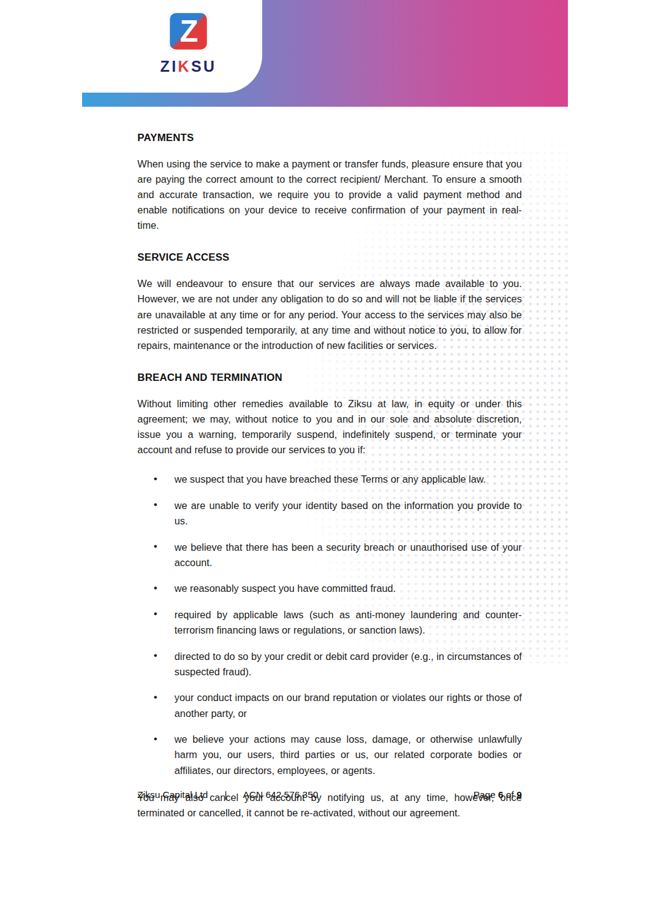ZIKSU
PAYMENTS
When using the service to make a payment or transfer funds, pleasure ensure that you are paying the correct amount to the correct recipient/ Merchant. To ensure a smooth and accurate transaction, we require you to provide a valid payment method and enable notifications on your device to receive confirmation of your payment in real-time.
SERVICE ACCESS
We will endeavour to ensure that our services are always made available to you. However, we are not under any obligation to do so and will not be liable if the services are unavailable at any time or for any period. Your access to the services may also be restricted or suspended temporarily, at any time and without notice to you, to allow for repairs, maintenance or the introduction of new facilities or services.
BREACH AND TERMINATION
Without limiting other remedies available to Ziksu at law, in equity or under this agreement; we may, without notice to you and in our sole and absolute discretion, issue you a warning, temporarily suspend, indefinitely suspend, or terminate your account and refuse to provide our services to you if:
we suspect that you have breached these Terms or any applicable law.
we are unable to verify your identity based on the information you provide to us.
we believe that there has been a security breach or unauthorised use of your account.
we reasonably suspect you have committed fraud.
required by applicable laws (such as anti-money laundering and counter-terrorism financing laws or regulations, or sanction laws).
directed to do so by your credit or debit card provider (e.g., in circumstances of suspected fraud).
your conduct impacts on our brand reputation or violates our rights or those of another party, or
we believe your actions may cause loss, damage, or otherwise unlawfully harm you, our users, third parties or us, our related corporate bodies or affiliates, our directors, employees, or agents.
You may also cancel your account by notifying us, at any time, however, once terminated or cancelled, it cannot be re-activated, without our agreement.
Ziksu Capital Ltd | ACN 642 576 350
Page 6 of 9